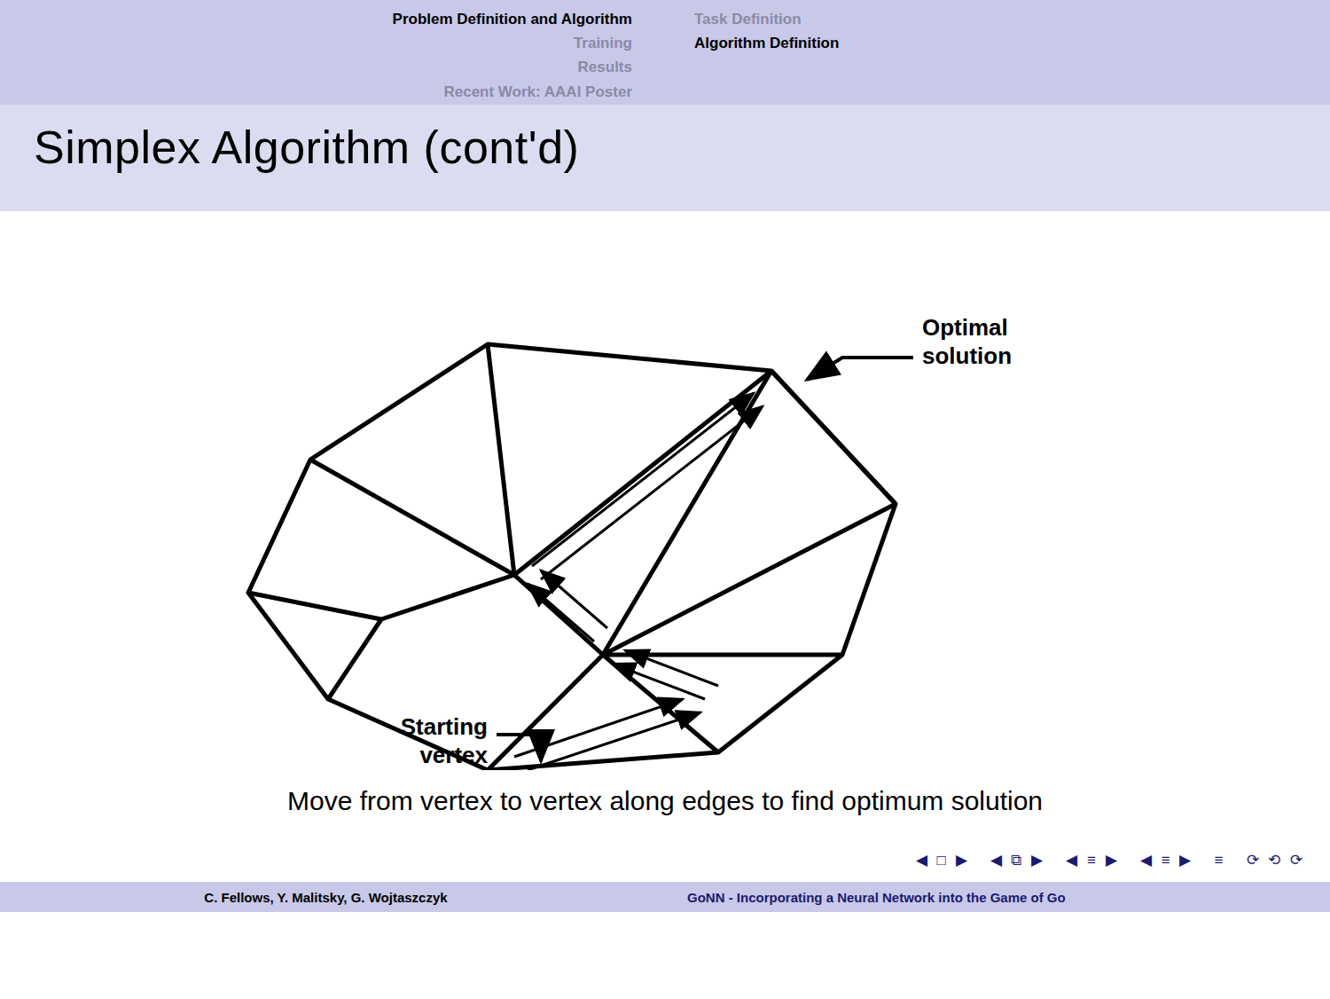Problem Definition and Algorithm
Training
Results
Recent Work: AAAI Poster
Task Definition
Algorithm Definition
Simplex Algorithm (cont'd)
Optimal solution Starting vertex
Move from vertex to vertex along edges to find optimum solution
◀ □ ▶ ◀ ⧉ ▶ ◀ ≡ ▶ ◀ ≡ ▶ ≡ ⟳ ⟲ ⟳
C. Fellows, Y. Malitsky, G. Wojtaszczyk
GoNN - Incorporating a Neural Network into the Game of Go